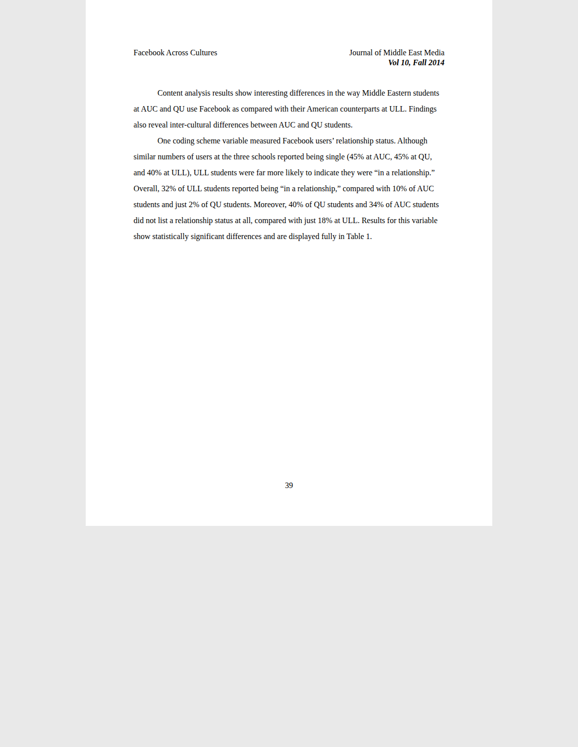Facebook Across Cultures
Journal of Middle East Media Vol 10, Fall 2014
Content analysis results show interesting differences in the way Middle Eastern students at AUC and QU use Facebook as compared with their American counterparts at ULL. Findings also reveal inter-cultural differences between AUC and QU students.
One coding scheme variable measured Facebook users’ relationship status. Although similar numbers of users at the three schools reported being single (45% at AUC, 45% at QU, and 40% at ULL), ULL students were far more likely to indicate they were “in a relationship.” Overall, 32% of ULL students reported being “in a relationship,” compared with 10% of AUC students and just 2% of QU students. Moreover, 40% of QU students and 34% of AUC students did not list a relationship status at all, compared with just 18% at ULL. Results for this variable show statistically significant differences and are displayed fully in Table 1.
39